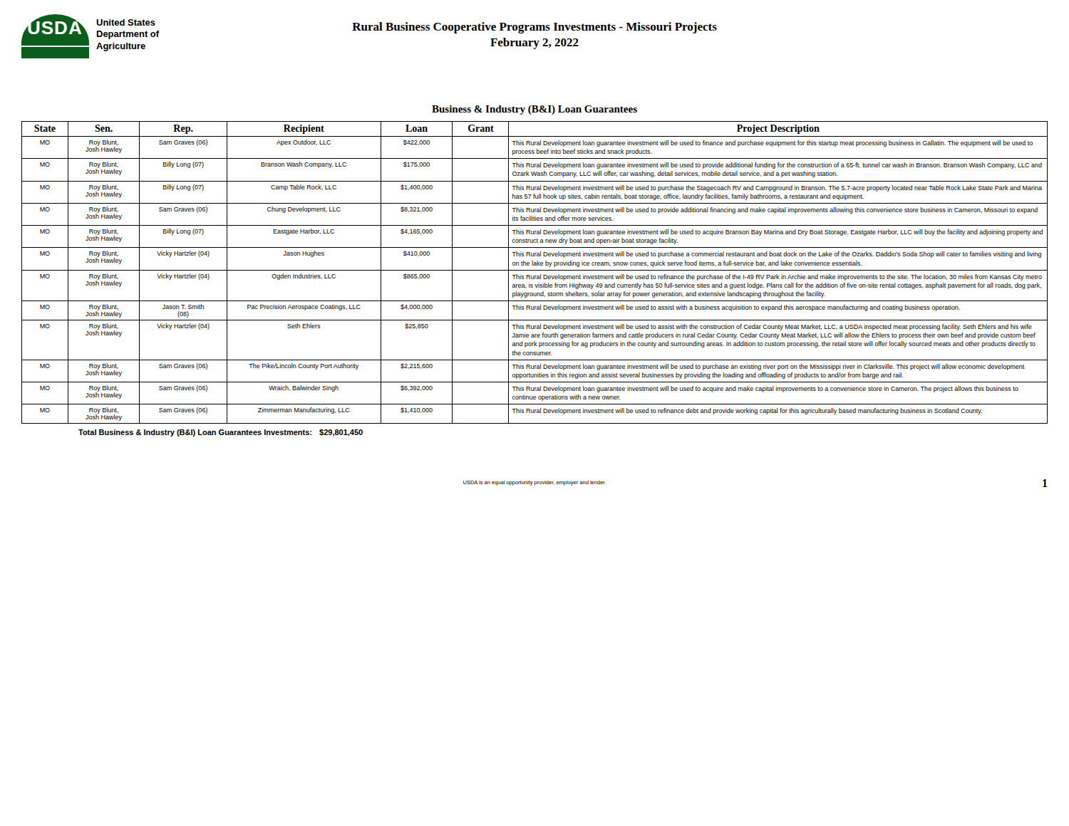USDA
United States
Department of
Agriculture
Rural Business Cooperative Programs Investments - Missouri Projects
February 2, 2022
Business & Industry (B&I) Loan Guarantees
| State | Sen. | Rep. | Recipient | Loan | Grant | Project Description |
| --- | --- | --- | --- | --- | --- | --- |
| MO | Roy Blunt, Josh Hawley | Sam Graves (06) | Apex Outdoor, LLC | $422,000 | | This Rural Development loan guarantee investment will be used to finance and purchase equipment for this startup meat processing business in Gallatin. The equipment will be used to process beef into beef sticks and snack products. |
| MO | Roy Blunt, Josh Hawley | Billy Long (07) | Branson Wash Company, LLC | $175,000 | | This Rural Development loan guarantee investment will be used to provide additional funding for the construction of a 65-ft. tunnel car wash in Branson. Branson Wash Company, LLC and Ozark Wash Company, LLC will offer, car washing, detail services, mobile detail service, and a pet washing station. |
| MO | Roy Blunt, Josh Hawley | Billy Long (07) | Camp Table Rock, LLC | $1,400,000 | | This Rural Development investment will be used to purchase the Stagecoach RV and Campground in Branson. The 5.7-acre property located near Table Rock Lake State Park and Marina has 57 full hook up sites, cabin rentals, boat storage, office, laundry facilities, family bathrooms, a restaurant and equipment. |
| MO | Roy Blunt, Josh Hawley | Sam Graves (06) | Chung Development, LLC | $8,321,000 | | This Rural Development investment will be used to provide additional financing and make capital improvements allowing this convenience store business in Cameron, Missouri to expand its facilities and offer more services. |
| MO | Roy Blunt, Josh Hawley | Billy Long (07) | Eastgate Harbor, LLC | $4,165,000 | | This Rural Development loan guarantee investment will be used to acquire Branson Bay Marina and Dry Boat Storage. Eastgate Harbor, LLC will buy the facility and adjoining property and construct a new dry boat and open-air boat storage facility. |
| MO | Roy Blunt, Josh Hawley | Vicky Hartzler (04) | Jason Hughes | $410,000 | | This Rural Development investment will be used to purchase a commercial restaurant and boat dock on the Lake of the Ozarks. Daddio's Soda Shop will cater to families visiting and living on the lake by providing ice cream, snow cones, quick serve food items, a full-service bar, and lake convenience essentials. |
| MO | Roy Blunt, Josh Hawley | Vicky Hartzler (04) | Ogden Industries, LLC | $865,000 | | This Rural Development investment will be used to refinance the purchase of the I-49 RV Park in Archie and make improvements to the site. The location, 30 miles from Kansas City metro area, is visible from Highway 49 and currently has 50 full-service sites and a guest lodge. Plans call for the addition of five on-site rental cottages, asphalt pavement for all roads, dog park, playground, storm shelters, solar array for power generation, and extensive landscaping throughout the facility. |
| MO | Roy Blunt, Josh Hawley | Jason T. Smith (08) | Pac Precision Aerospace Coatings, LLC | $4,000,000 | | This Rural Development investment will be used to assist with a business acquisition to expand this aerospace manufacturing and coating business operation. |
| MO | Roy Blunt, Josh Hawley | Vicky Hartzler (04) | Seth Ehlers | $25,850 | | This Rural Development investment will be used to assist with the construction of Cedar County Meat Market, LLC, a USDA inspected meat processing facility. Seth Ehlers and his wife Jamie are fourth generation farmers and cattle producers in rural Cedar County. Cedar County Meat Market, LLC will allow the Ehlers to process their own beef and provide custom beef and pork processing for ag producers in the county and surrounding areas. In addition to custom processing, the retail store will offer locally sourced meats and other products directly to the consumer. |
| MO | Roy Blunt, Josh Hawley | Sam Graves (06) | The Pike/Lincoln County Port Authority | $2,215,600 | | This Rural Development loan guarantee investment will be used to purchase an existing river port on the Mississippi river in Clarksville. This project will allow economic development opportunities in this region and assist several businesses by providing the loading and offloading of products to and/or from barge and rail. |
| MO | Roy Blunt, Josh Hawley | Sam Graves (06) | Wraich, Balwinder Singh | $6,392,000 | | This Rural Development loan guarantee investment will be used to acquire and make capital improvements to a convenience store in Cameron. The project allows this business to continue operations with a new owner. |
| MO | Roy Blunt, Josh Hawley | Sam Graves (06) | Zimmerman Manufacturing, LLC | $1,410,000 | | This Rural Development investment will be used to refinance debt and provide working capital for this agriculturally based manufacturing business in Scotland County. |
Total Business & Industry (B&I) Loan Guarantees Investments:$29,801,450
USDA is an equal opportunity provider, employer and lender. 1